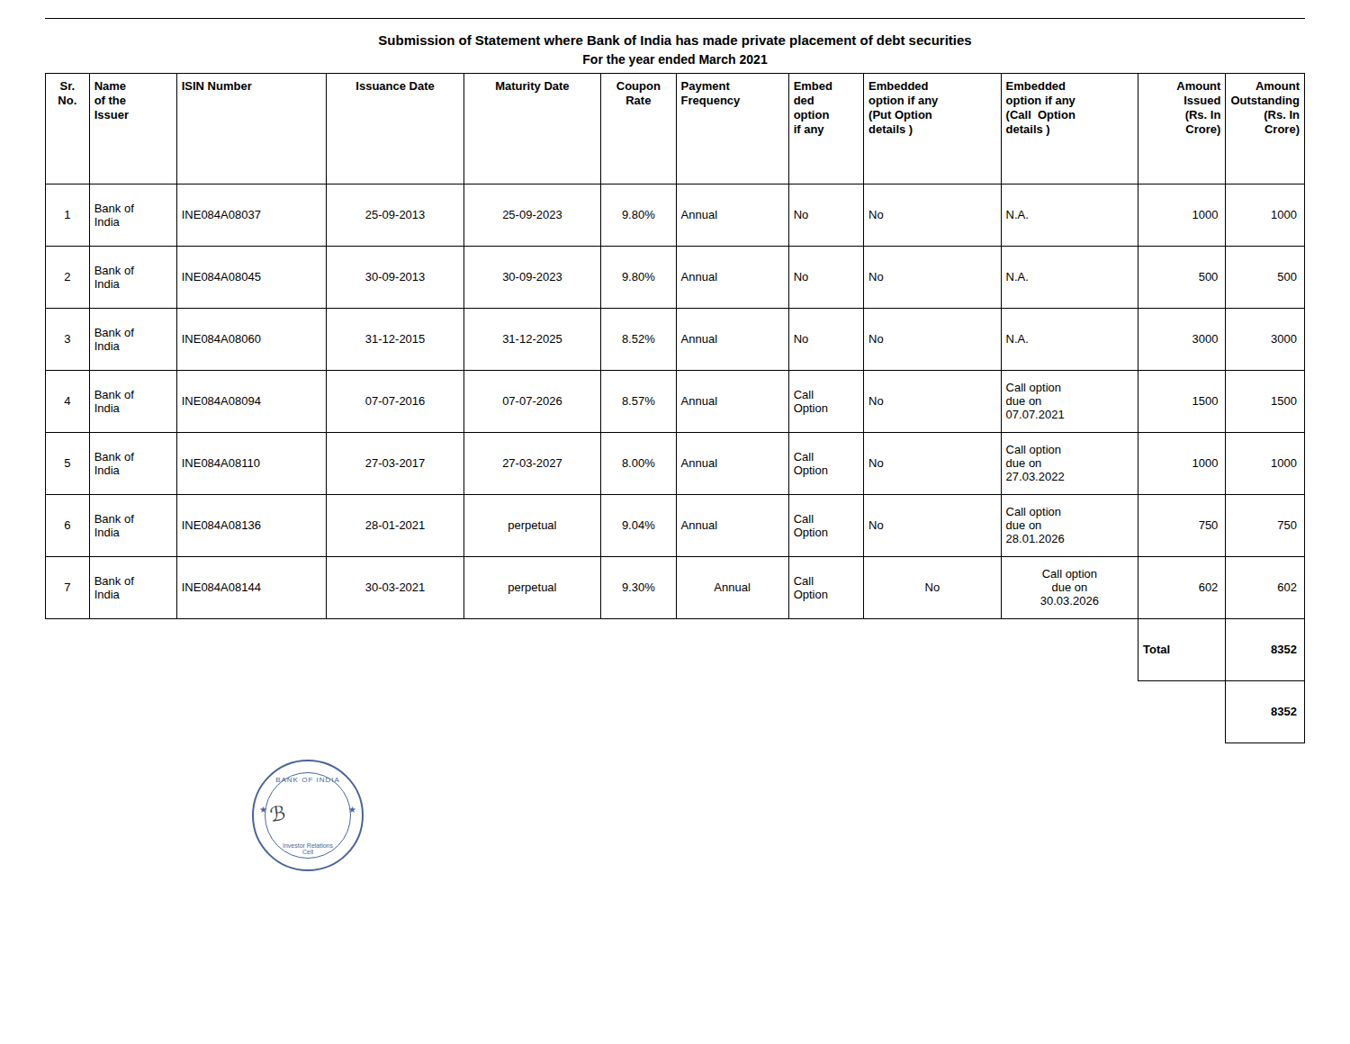Submission of Statement where Bank of India has made private placement of debt securities
For the year ended March 2021
| Sr. No. | Name of the Issuer | ISIN Number | Issuance Date | Maturity Date | Coupon Rate | Payment Frequency | Embed ded option if any | Embedded option if any (Put Option details ) | Embedded option if any (Call Option details ) | Amount Issued (Rs. In Crore) | Amount Outstanding (Rs. In Crore) |
| --- | --- | --- | --- | --- | --- | --- | --- | --- | --- | --- | --- |
| 1 | Bank of India | INE084A08037 | 25-09-2013 | 25-09-2023 | 9.80% | Annual | No | No | N.A. | 1000 | 1000 |
| 2 | Bank of India | INE084A08045 | 30-09-2013 | 30-09-2023 | 9.80% | Annual | No | No | N.A. | 500 | 500 |
| 3 | Bank of India | INE084A08060 | 31-12-2015 | 31-12-2025 | 8.52% | Annual | No | No | N.A. | 3000 | 3000 |
| 4 | Bank of India | INE084A08094 | 07-07-2016 | 07-07-2026 | 8.57% | Annual | Call Option | No | Call option due on 07.07.2021 | 1500 | 1500 |
| 5 | Bank of India | INE084A08110 | 27-03-2017 | 27-03-2027 | 8.00% | Annual | Call Option | No | Call option due on 27.03.2022 | 1000 | 1000 |
| 6 | Bank of India | INE084A08136 | 28-01-2021 | perpetual | 9.04% | Annual | Call Option | No | Call option due on 28.01.2026 | 750 | 750 |
| 7 | Bank of India | INE084A08144 | 30-03-2021 | perpetual | 9.30% | Annual | Call Option | No | Call option due on 30.03.2026 | 602 | 602 |
| | Total | 8352 |
| | 8352 |
BANK OF INDIA
★
★
ℬ
Investor Relations
Cell